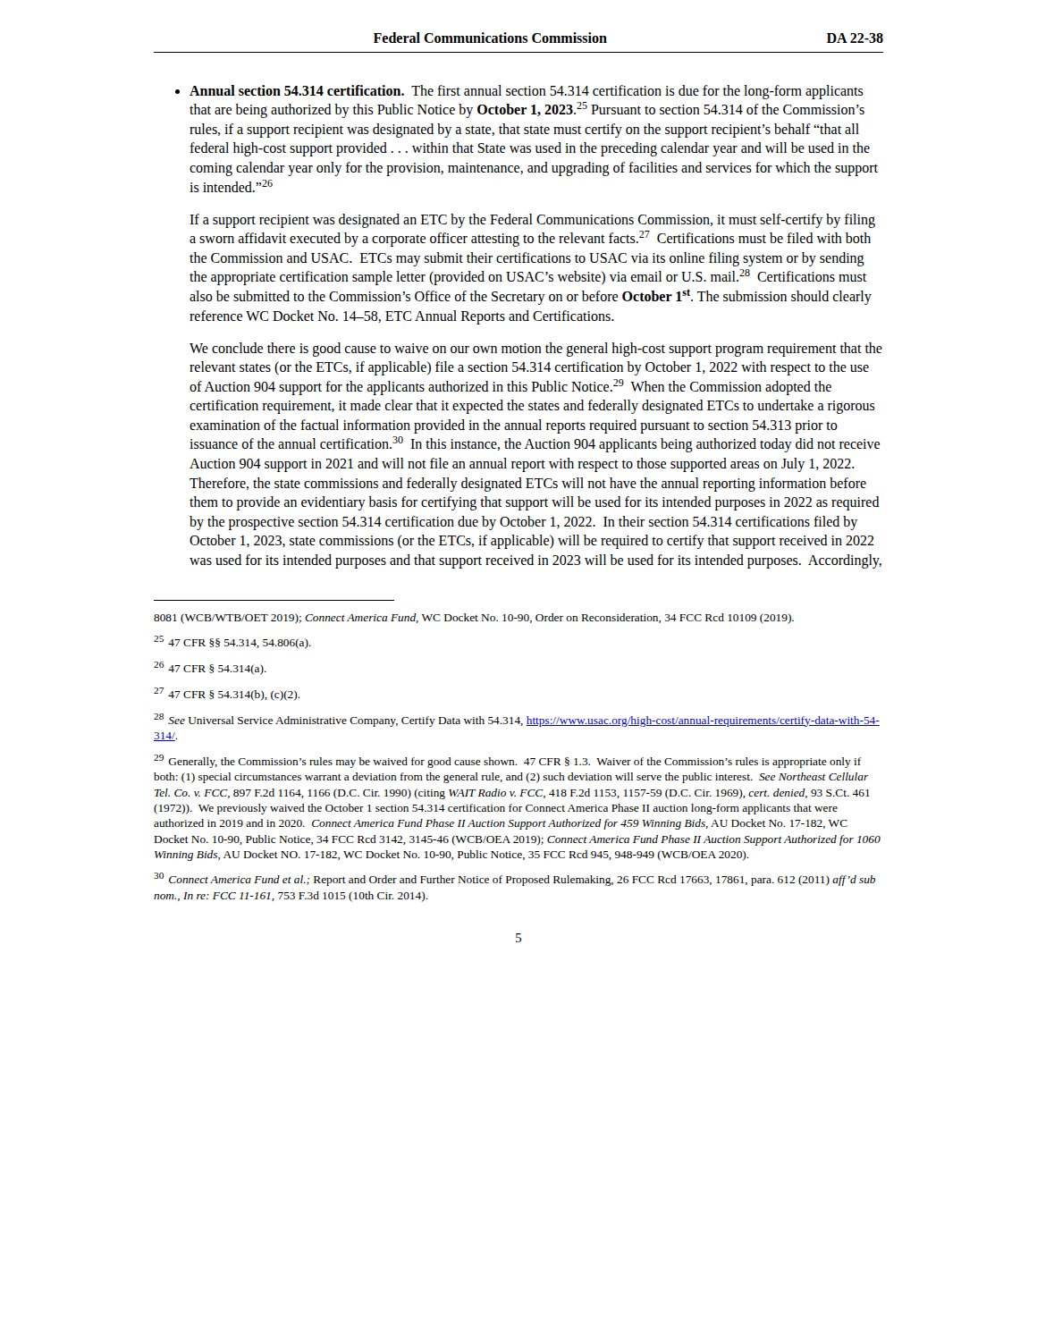Federal Communications Commission DA 22-38
Annual section 54.314 certification. The first annual section 54.314 certification is due for the long-form applicants that are being authorized by this Public Notice by October 1, 2023.25 Pursuant to section 54.314 of the Commission’s rules, if a support recipient was designated by a state, that state must certify on the support recipient’s behalf “that all federal high-cost support provided . . . within that State was used in the preceding calendar year and will be used in the coming calendar year only for the provision, maintenance, and upgrading of facilities and services for which the support is intended.”26
If a support recipient was designated an ETC by the Federal Communications Commission, it must self-certify by filing a sworn affidavit executed by a corporate officer attesting to the relevant facts.27 Certifications must be filed with both the Commission and USAC. ETCs may submit their certifications to USAC via its online filing system or by sending the appropriate certification sample letter (provided on USAC’s website) via email or U.S. mail.28 Certifications must also be submitted to the Commission’s Office of the Secretary on or before October 1st. The submission should clearly reference WC Docket No. 14–58, ETC Annual Reports and Certifications.
We conclude there is good cause to waive on our own motion the general high-cost support program requirement that the relevant states (or the ETCs, if applicable) file a section 54.314 certification by October 1, 2022 with respect to the use of Auction 904 support for the applicants authorized in this Public Notice.29 When the Commission adopted the certification requirement, it made clear that it expected the states and federally designated ETCs to undertake a rigorous examination of the factual information provided in the annual reports required pursuant to section 54.313 prior to issuance of the annual certification.30 In this instance, the Auction 904 applicants being authorized today did not receive Auction 904 support in 2021 and will not file an annual report with respect to those supported areas on July 1, 2022. Therefore, the state commissions and federally designated ETCs will not have the annual reporting information before them to provide an evidentiary basis for certifying that support will be used for its intended purposes in 2022 as required by the prospective section 54.314 certification due by October 1, 2022. In their section 54.314 certifications filed by October 1, 2023, state commissions (or the ETCs, if applicable) will be required to certify that support received in 2022 was used for its intended purposes and that support received in 2023 will be used for its intended purposes. Accordingly,
8081 (WCB/WTB/OET 2019); Connect America Fund, WC Docket No. 10-90, Order on Reconsideration, 34 FCC Rcd 10109 (2019).
25 47 CFR §§ 54.314, 54.806(a).
26 47 CFR § 54.314(a).
27 47 CFR § 54.314(b), (c)(2).
28 See Universal Service Administrative Company, Certify Data with 54.314, https://www.usac.org/high-cost/annual-requirements/certify-data-with-54-314/.
29 Generally, the Commission’s rules may be waived for good cause shown. 47 CFR § 1.3. Waiver of the Commission’s rules is appropriate only if both: (1) special circumstances warrant a deviation from the general rule, and (2) such deviation will serve the public interest. See Northeast Cellular Tel. Co. v. FCC, 897 F.2d 1164, 1166 (D.C. Cir. 1990) (citing WAIT Radio v. FCC, 418 F.2d 1153, 1157-59 (D.C. Cir. 1969), cert. denied, 93 S.Ct. 461 (1972)). We previously waived the October 1 section 54.314 certification for Connect America Phase II auction long-form applicants that were authorized in 2019 and in 2020. Connect America Fund Phase II Auction Support Authorized for 459 Winning Bids, AU Docket No. 17-182, WC Docket No. 10-90, Public Notice, 34 FCC Rcd 3142, 3145-46 (WCB/OEA 2019); Connect America Fund Phase II Auction Support Authorized for 1060 Winning Bids, AU Docket NO. 17-182, WC Docket No. 10-90, Public Notice, 35 FCC Rcd 945, 948-949 (WCB/OEA 2020).
30 Connect America Fund et al.; Report and Order and Further Notice of Proposed Rulemaking, 26 FCC Rcd 17663, 17861, para. 612 (2011) aff’d sub nom., In re: FCC 11-161, 753 F.3d 1015 (10th Cir. 2014).
5